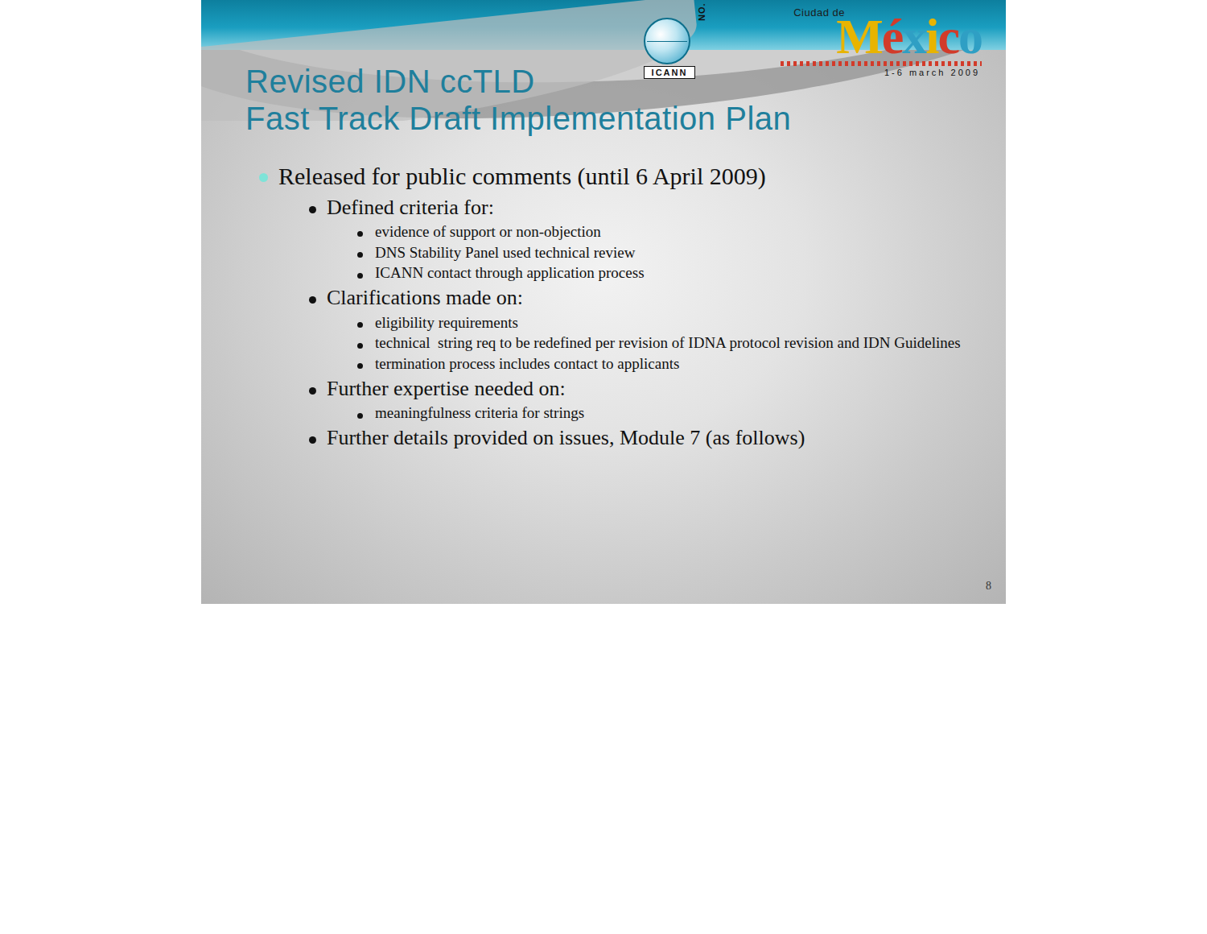Ciudad de
ICANN
NO. 34
México
1-6 march 2009
Revised IDN ccTLD
Fast Track Draft Implementation Plan
Released for public comments (until 6 April 2009)
Defined criteria for:
evidence of support or non-objection
DNS Stability Panel used technical review
ICANN contact through application process
Clarifications made on:
eligibility requirements
technical string req to be redefined per revision of IDNA protocol revision and IDN Guidelines
termination process includes contact to applicants
Further expertise needed on:
meaningfulness criteria for strings
Further details provided on issues, Module 7 (as follows)
8